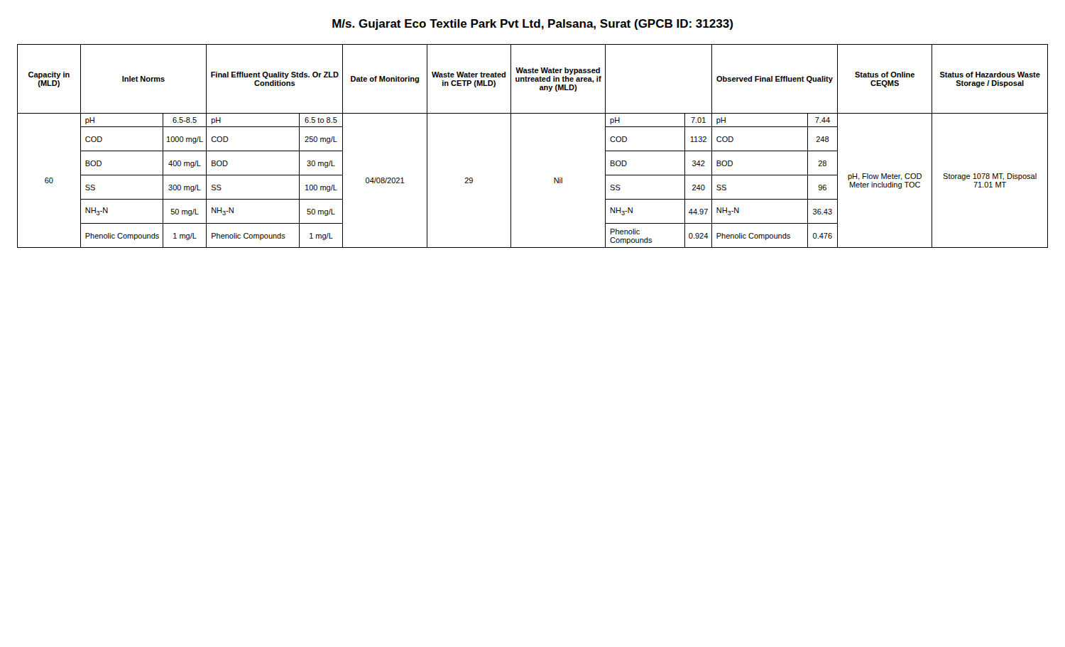M/s. Gujarat Eco Textile Park Pvt Ltd, Palsana, Surat (GPCB ID: 31233)
| Capacity in (MLD) | Inlet Norms | Final Effluent Quality Stds. Or ZLD Conditions | Date of Monitoring | Waste Water treated in CETP (MLD) | Waste Water bypassed untreated in the area, if any (MLD) | | Observed Final Effluent Quality | Status of Online CEQMS | Status of Hazardous Waste Storage / Disposal |
| --- | --- | --- | --- | --- | --- | --- | --- | --- | --- |
| 60 | pH | 6.5-8.5 | pH | 6.5 to 8.5 | 04/08/2021 | 29 | Nil | pH | 7.01 | pH | 7.44 | pH, Flow Meter, COD Meter including TOC | Storage 1078 MT, Disposal 71.01 MT |
| COD | 1000 mg/L | COD | 250 mg/L | COD | 1132 | COD | 248 |
| BOD | 400 mg/L | BOD | 30 mg/L | BOD | 342 | BOD | 28 |
| SS | 300 mg/L | SS | 100 mg/L | SS | 240 | SS | 96 |
| NH 3 -N | 50 mg/L | NH 3 -N | 50 mg/L | NH 3 -N | 44.97 | NH 3 -N | 36.43 |
| Phenolic Compounds | 1 mg/L | Phenolic Compounds | 1 mg/L | Phenolic Compounds | 0.924 | Phenolic Compounds | 0.476 |